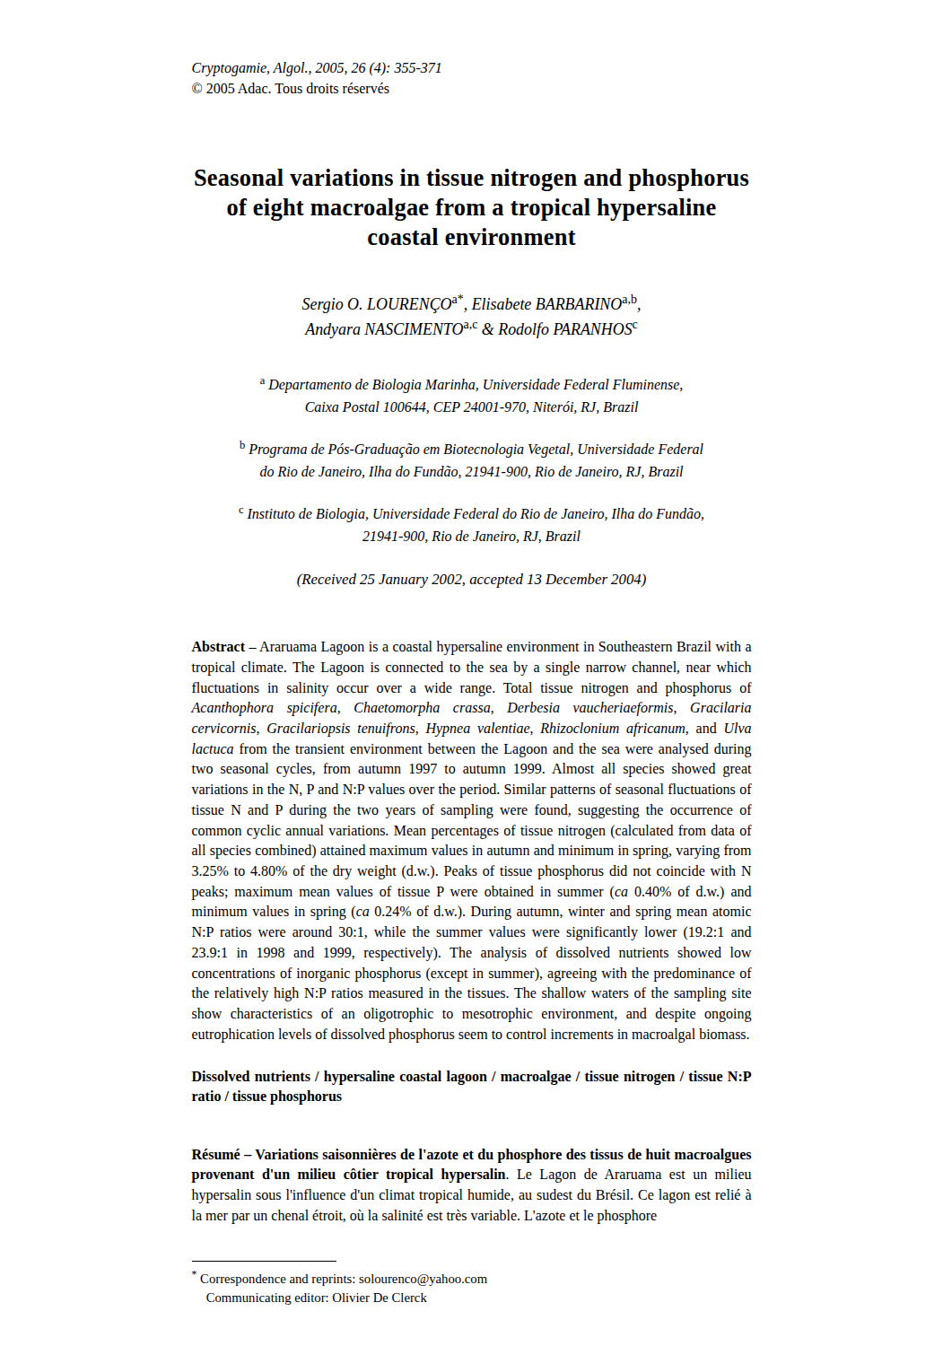Cryptogamie, Algol., 2005, 26 (4): 355-371
© 2005 Adac. Tous droits réservés
Seasonal variations in tissue nitrogen and phosphorus of eight macroalgae from a tropical hypersaline coastal environment
Sergio O. LOURENÇOa*, Elisabete BARBARINOa,b,
Andyara NASCIMENTOa,c & Rodolfo PARANHOSc
a Departamento de Biologia Marinha, Universidade Federal Fluminense,
Caixa Postal 100644, CEP 24001-970, Niterói, RJ, Brazil
b Programa de Pós-Graduação em Biotecnologia Vegetal, Universidade Federal
do Rio de Janeiro, Ilha do Fundão, 21941-900, Rio de Janeiro, RJ, Brazil
c Instituto de Biologia, Universidade Federal do Rio de Janeiro, Ilha do Fundão,
21941-900, Rio de Janeiro, RJ, Brazil
(Received 25 January 2002, accepted 13 December 2004)
Abstract – Araruama Lagoon is a coastal hypersaline environment in Southeastern Brazil with a tropical climate. The Lagoon is connected to the sea by a single narrow channel, near which fluctuations in salinity occur over a wide range. Total tissue nitrogen and phosphorus of Acanthophora spicifera, Chaetomorpha crassa, Derbesia vaucheriaeformis, Gracilaria cervicornis, Gracilariopsis tenuifrons, Hypnea valentiae, Rhizoclonium africanum, and Ulva lactuca from the transient environment between the Lagoon and the sea were analysed during two seasonal cycles, from autumn 1997 to autumn 1999. Almost all species showed great variations in the N, P and N:P values over the period. Similar patterns of seasonal fluctuations of tissue N and P during the two years of sampling were found, suggesting the occurrence of common cyclic annual variations. Mean percentages of tissue nitrogen (calculated from data of all species combined) attained maximum values in autumn and minimum in spring, varying from 3.25% to 4.80% of the dry weight (d.w.). Peaks of tissue phosphorus did not coincide with N peaks; maximum mean values of tissue P were obtained in summer (ca 0.40% of d.w.) and minimum values in spring (ca 0.24% of d.w.). During autumn, winter and spring mean atomic N:P ratios were around 30:1, while the summer values were significantly lower (19.2:1 and 23.9:1 in 1998 and 1999, respectively). The analysis of dissolved nutrients showed low concentrations of inorganic phosphorus (except in summer), agreeing with the predominance of the relatively high N:P ratios measured in the tissues. The shallow waters of the sampling site show characteristics of an oligotrophic to mesotrophic environment, and despite ongoing eutrophication levels of dissolved phosphorus seem to control increments in macroalgal biomass.
Dissolved nutrients / hypersaline coastal lagoon / macroalgae / tissue nitrogen / tissue N:P ratio / tissue phosphorus
Résumé – Variations saisonnières de l'azote et du phosphore des tissus de huit macroalgues provenant d'un milieu côtier tropical hypersalin. Le Lagon de Araruama est un milieu hypersalin sous l'influence d'un climat tropical humide, au sudest du Brésil. Ce lagon est relié à la mer par un chenal étroit, où la salinité est très variable. L'azote et le phosphore
* Correspondence and reprints: solourenco@yahoo.com
Communicating editor: Olivier De Clerck